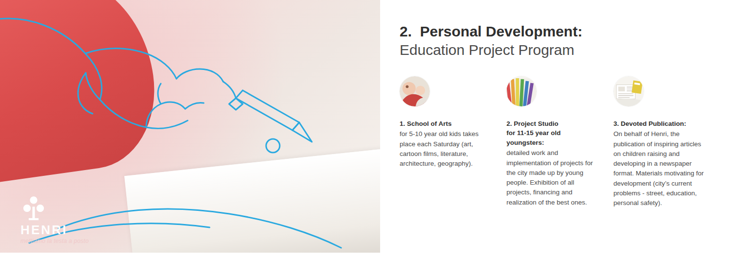HENRI
mettiamo la testa a posto
2. Personal Development:
Education Project Program
1. School of Arts
for 5-10 year old kids takes place each Saturday (art, cartoon films, literature, architecture, geography).
2. Project Studio
for 11-15 year old youngsters:
detailed work and implementation of projects for the city made up by young people. Exhibition of all projects, financing and realization of the best ones.
3. Devoted Publication:
On behalf of Henri, the publication of inspiring articles on children raising and developing in a newspaper format. Materials motivating for development (city’s current problems - street, education, personal safety).